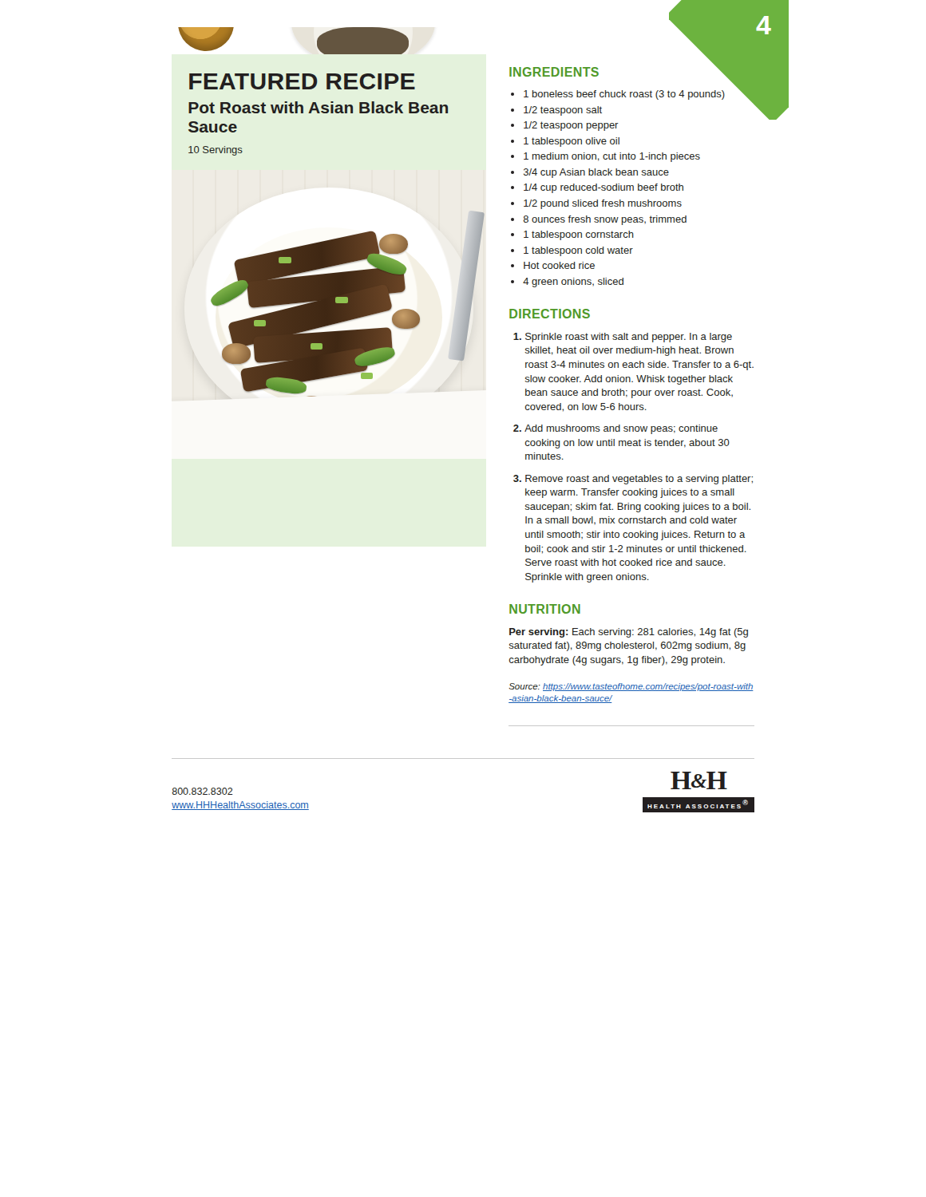4
FEATURED RECIPE
Pot Roast with Asian Black Bean Sauce
10 Servings
INGREDIENTS
1 boneless beef chuck roast (3 to 4 pounds)
1/2 teaspoon salt
1/2 teaspoon pepper
1 tablespoon olive oil
1 medium onion, cut into 1-inch pieces
3/4 cup Asian black bean sauce
1/4 cup reduced-sodium beef broth
1/2 pound sliced fresh mushrooms
8 ounces fresh snow peas, trimmed
1 tablespoon cornstarch
1 tablespoon cold water
Hot cooked rice
4 green onions, sliced
DIRECTIONS
Sprinkle roast with salt and pepper. In a large skillet, heat oil over medium-high heat. Brown roast 3-4 minutes on each side. Transfer to a 6-qt. slow cooker. Add onion. Whisk together black bean sauce and broth; pour over roast. Cook, covered, on low 5-6 hours.
Add mushrooms and snow peas; continue cooking on low until meat is tender, about 30 minutes.
Remove roast and vegetables to a serving platter; keep warm. Transfer cooking juices to a small saucepan; skim fat. Bring cooking juices to a boil. In a small bowl, mix cornstarch and cold water until smooth; stir into cooking juices. Return to a boil; cook and stir 1-2 minutes or until thickened. Serve roast with hot cooked rice and sauce. Sprinkle with green onions.
NUTRITION
Per serving: Each serving: 281 calories, 14g fat (5g saturated fat), 89mg cholesterol, 602mg sodium, 8g carbohydrate (4g sugars, 1g fiber), 29g protein.
Source: https://www.tasteofhome.com/recipes/pot-roast-with-asian-black-bean-sauce/
800.832.8302
www.HHHealthAssociates.com
H&H
HEALTH ASSOCIATES®